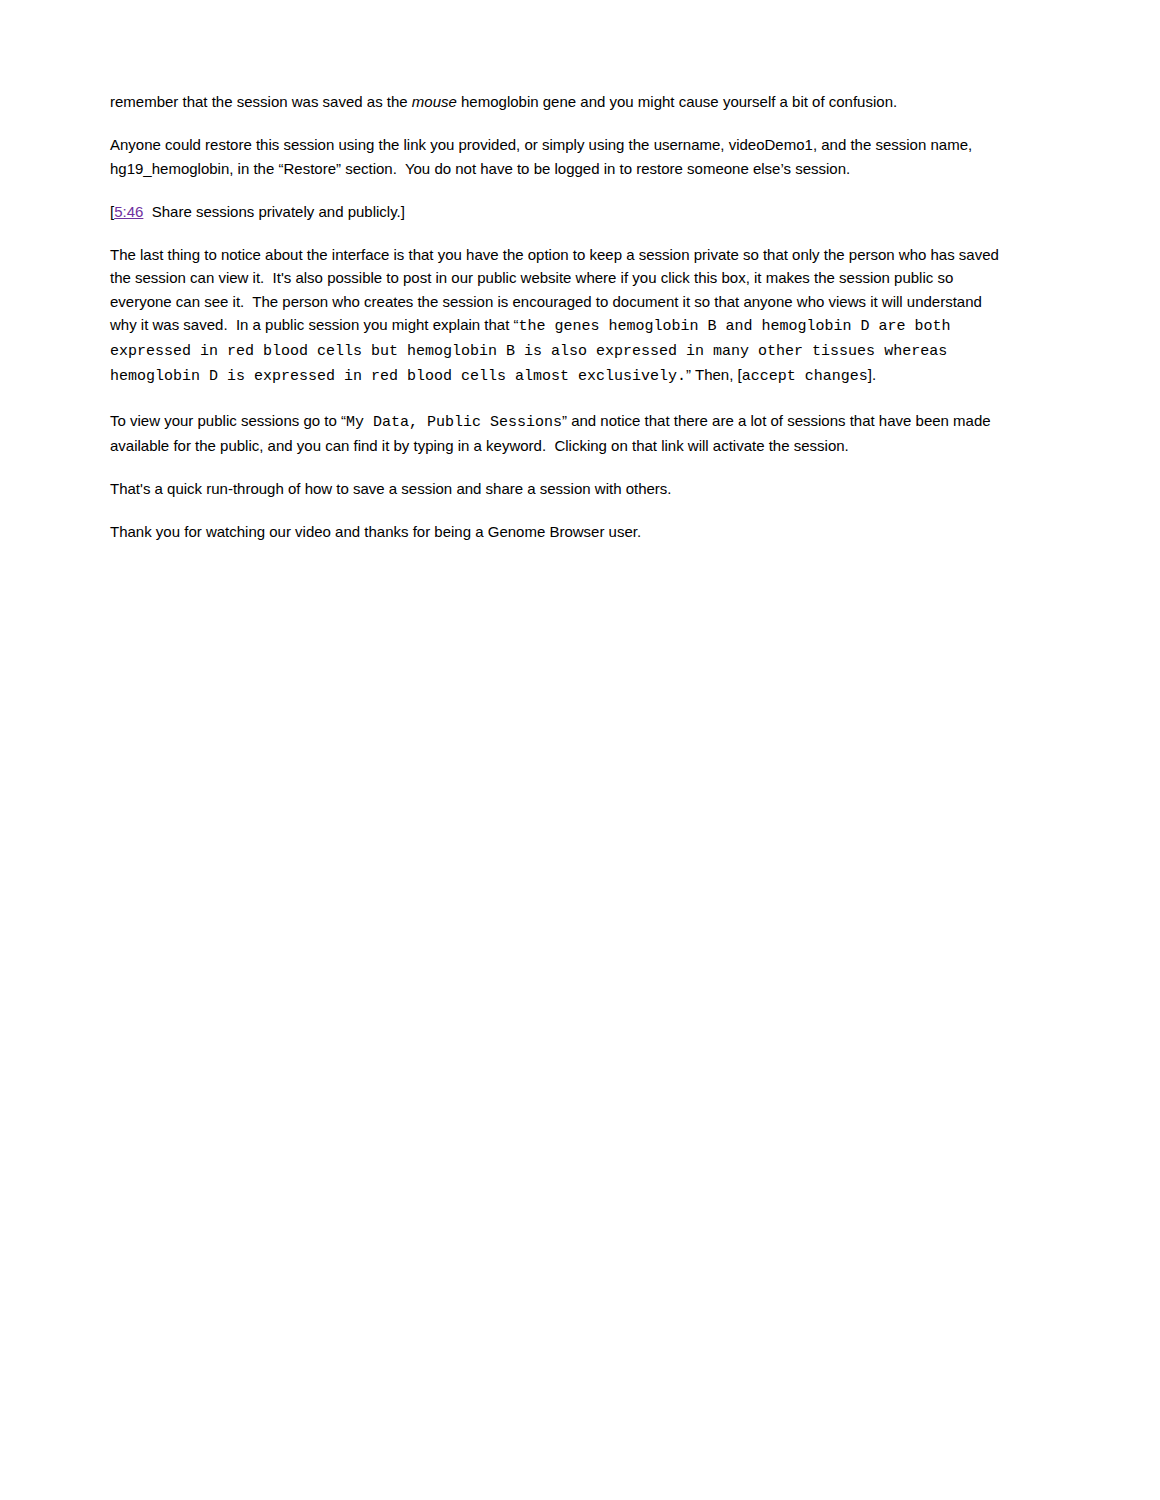remember that the session was saved as the mouse hemoglobin gene and you might cause yourself a bit of confusion.
Anyone could restore this session using the link you provided, or simply using the username, videoDemo1, and the session name, hg19_hemoglobin, in the “Restore” section. You do not have to be logged in to restore someone else’s session.
[5:46 Share sessions privately and publicly.]
The last thing to notice about the interface is that you have the option to keep a session private so that only the person who has saved the session can view it. It's also possible to post in our public website where if you click this box, it makes the session public so everyone can see it. The person who creates the session is encouraged to document it so that anyone who views it will understand why it was saved. In a public session you might explain that “the genes hemoglobin B and hemoglobin D are both expressed in red blood cells but hemoglobin B is also expressed in many other tissues whereas hemoglobin D is expressed in red blood cells almost exclusively.” Then, [accept changes].
To view your public sessions go to “My Data, Public Sessions” and notice that there are a lot of sessions that have been made available for the public, and you can find it by typing in a keyword. Clicking on that link will activate the session.
That's a quick run-through of how to save a session and share a session with others.
Thank you for watching our video and thanks for being a Genome Browser user.